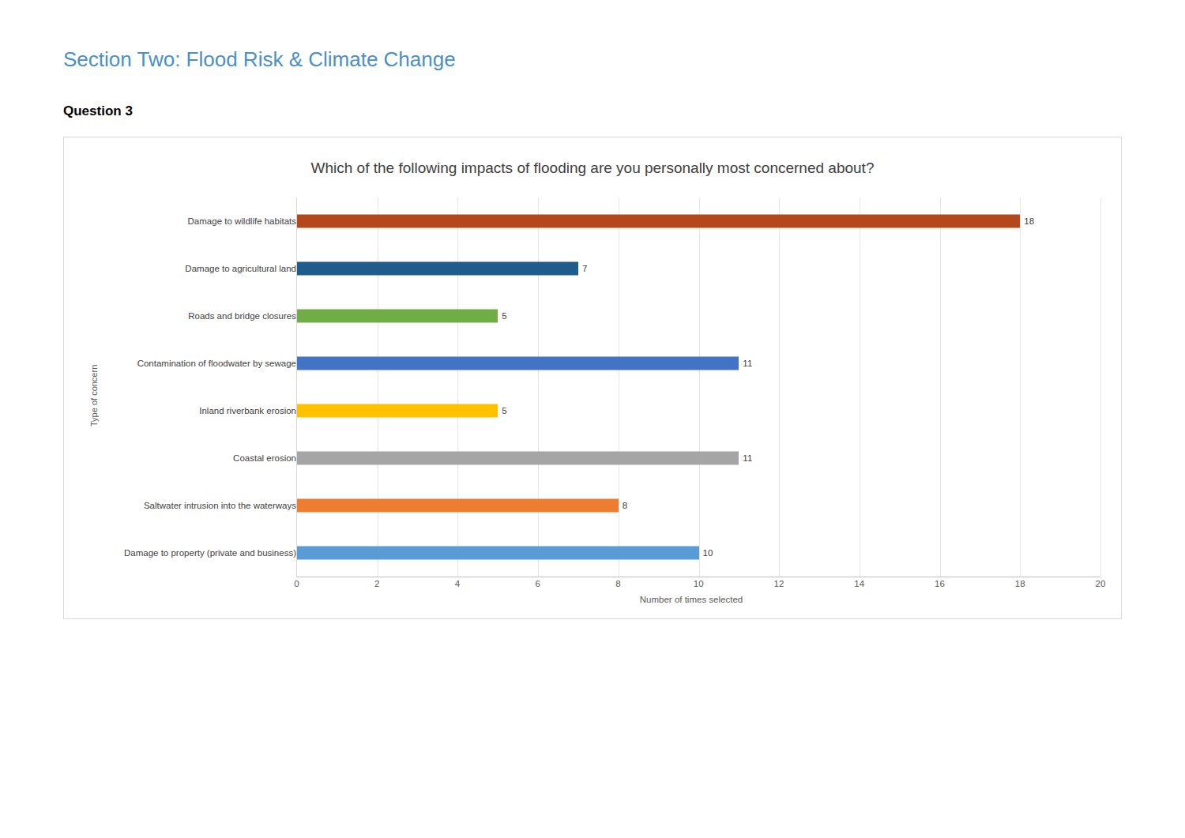Section Two: Flood Risk & Climate Change
Question 3
Which of the following impacts of flooding are you personally most concerned about?
Type of concern
| Damage to wildlife habitats | 18 |
| Damage to agricultural land | 7 |
| Roads and bridge closures | 5 |
| Contamination of floodwater by sewage | 11 |
| Inland riverbank erosion | 5 |
| Coastal erosion | 11 |
| Saltwater intrusion into the waterways | 8 |
| Damage to property (private and business) | 10 |
| | 0 2 4 6 8 10 12 14 16 18 20 |
Number of times selected